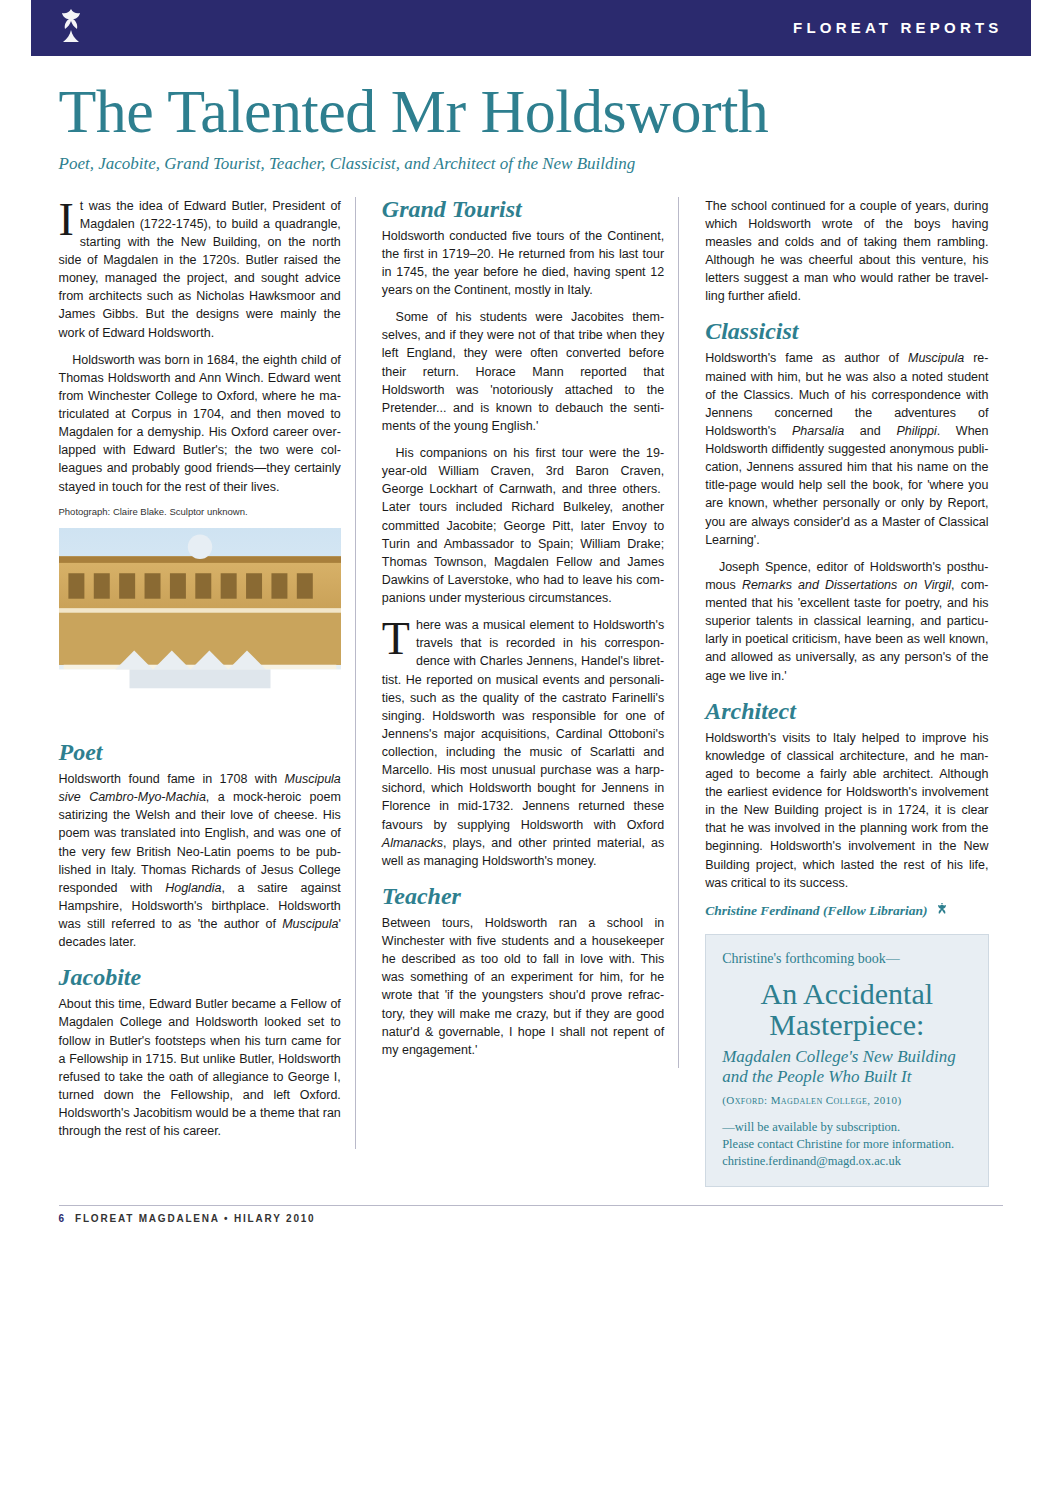FLOREAT REPORTS
The Talented Mr Holdsworth
Poet, Jacobite, Grand Tourist, Teacher, Classicist, and Architect of the New Building
It was the idea of Edward Butler, President of Magdalen (1722-1745), to build a quadrangle, starting with the New Building, on the north side of Magdalen in the 1720s. Butler raised the money, managed the project, and sought advice from architects such as Nicholas Hawksmoor and James Gibbs. But the designs were mainly the work of Edward Holdsworth.
Holdsworth was born in 1684, the eighth child of Thomas Holdsworth and Ann Winch. Edward went from Winchester College to Oxford, where he matriculated at Corpus in 1704, and then moved to Magdalen for a demyship. His Oxford career overlapped with Edward Butler's; the two were colleagues and probably good friends—they certainly stayed in touch for the rest of their lives.
Photograph: Claire Blake. Sculptor unknown.
Poet
Holdsworth found fame in 1708 with Muscipula sive Cambro-Myo-Machia, a mock-heroic poem satirizing the Welsh and their love of cheese. His poem was translated into English, and was one of the very few British Neo-Latin poems to be published in Italy. Thomas Richards of Jesus College responded with Hoglandia, a satire against Hampshire, Holdsworth's birthplace. Holdsworth was still referred to as 'the author of Muscipula' decades later.
Jacobite
About this time, Edward Butler became a Fellow of Magdalen College and Holdsworth looked set to follow in Butler's footsteps when his turn came for a Fellowship in 1715. But unlike Butler, Holdsworth refused to take the oath of allegiance to George I, turned down the Fellowship, and left Oxford. Holdsworth's Jacobitism would be a theme that ran through the rest of his career.
Grand Tourist
Holdsworth conducted five tours of the Continent, the first in 1719–20. He returned from his last tour in 1745, the year before he died, having spent 12 years on the Continent, mostly in Italy.
Some of his students were Jacobites themselves, and if they were not of that tribe when they left England, they were often converted before their return. Horace Mann reported that Holdsworth was 'notoriously attached to the Pretender... and is known to debauch the sentiments of the young English.'
His companions on his first tour were the 19-year-old William Craven, 3rd Baron Craven, George Lockhart of Carnwath, and three others. Later tours included Richard Bulkeley, another committed Jacobite; George Pitt, later Envoy to Turin and Ambassador to Spain; William Drake; Thomas Townson, Magdalen Fellow and James Dawkins of Laverstoke, who had to leave his companions under mysterious circumstances.
There was a musical element to Holdsworth's travels that is recorded in his correspondence with Charles Jennens, Handel's librettist. He reported on musical events and personalities, such as the quality of the castrato Farinelli's singing. Holdsworth was responsible for one of Jennens's major acquisitions, Cardinal Ottoboni's collection, including the music of Scarlatti and Marcello. His most unusual purchase was a harpsichord, which Holdsworth bought for Jennens in Florence in mid-1732. Jennens returned these favours by supplying Holdsworth with Oxford Almanacks, plays, and other printed material, as well as managing Holdsworth's money.
Teacher
Between tours, Holdsworth ran a school in Winchester with five students and a housekeeper he described as too old to fall in love with. This was something of an experiment for him, for he wrote that 'if the youngsters shou'd prove refractory, they will make me crazy, but if they are good natur'd & governable, I hope I shall not repent of my engagement.'
The school continued for a couple of years, during which Holdsworth wrote of the boys having measles and colds and of taking them rambling. Although he was cheerful about this venture, his letters suggest a man who would rather be travelling further afield.
Classicist
Holdsworth's fame as author of Muscipula remained with him, but he was also a noted student of the Classics. Much of his correspondence with Jennens concerned the adventures of Holdsworth's Pharsalia and Philippi. When Holdsworth diffidently suggested anonymous publication, Jennens assured him that his name on the title-page would help sell the book, for 'where you are known, whether personally or only by Report, you are always consider'd as a Master of Classical Learning'.
Joseph Spence, editor of Holdsworth's posthumous Remarks and Dissertations on Virgil, commented that his 'excellent taste for poetry, and his superior talents in classical learning, and particularly in poetical criticism, have been as well known, and allowed as universally, as any person's of the age we live in.'
Architect
Holdsworth's visits to Italy helped to improve his knowledge of classical architecture, and he managed to become a fairly able architect. Although the earliest evidence for Holdsworth's involvement in the New Building project is in 1724, it is clear that he was involved in the planning work from the beginning. Holdsworth's involvement in the New Building project, which lasted the rest of his life, was critical to its success.
Christine Ferdinand (Fellow Librarian)
Christine's forthcoming book—
An Accidental
Masterpiece:
Magdalen College's New Building
and the People Who Built It
(Oxford: Magdalen College, 2010)
—will be available by subscription.
Please contact Christine for more information.
christine.ferdinand@magd.ox.ac.uk
6 FLOREAT MAGDALENA • HILARY 2010